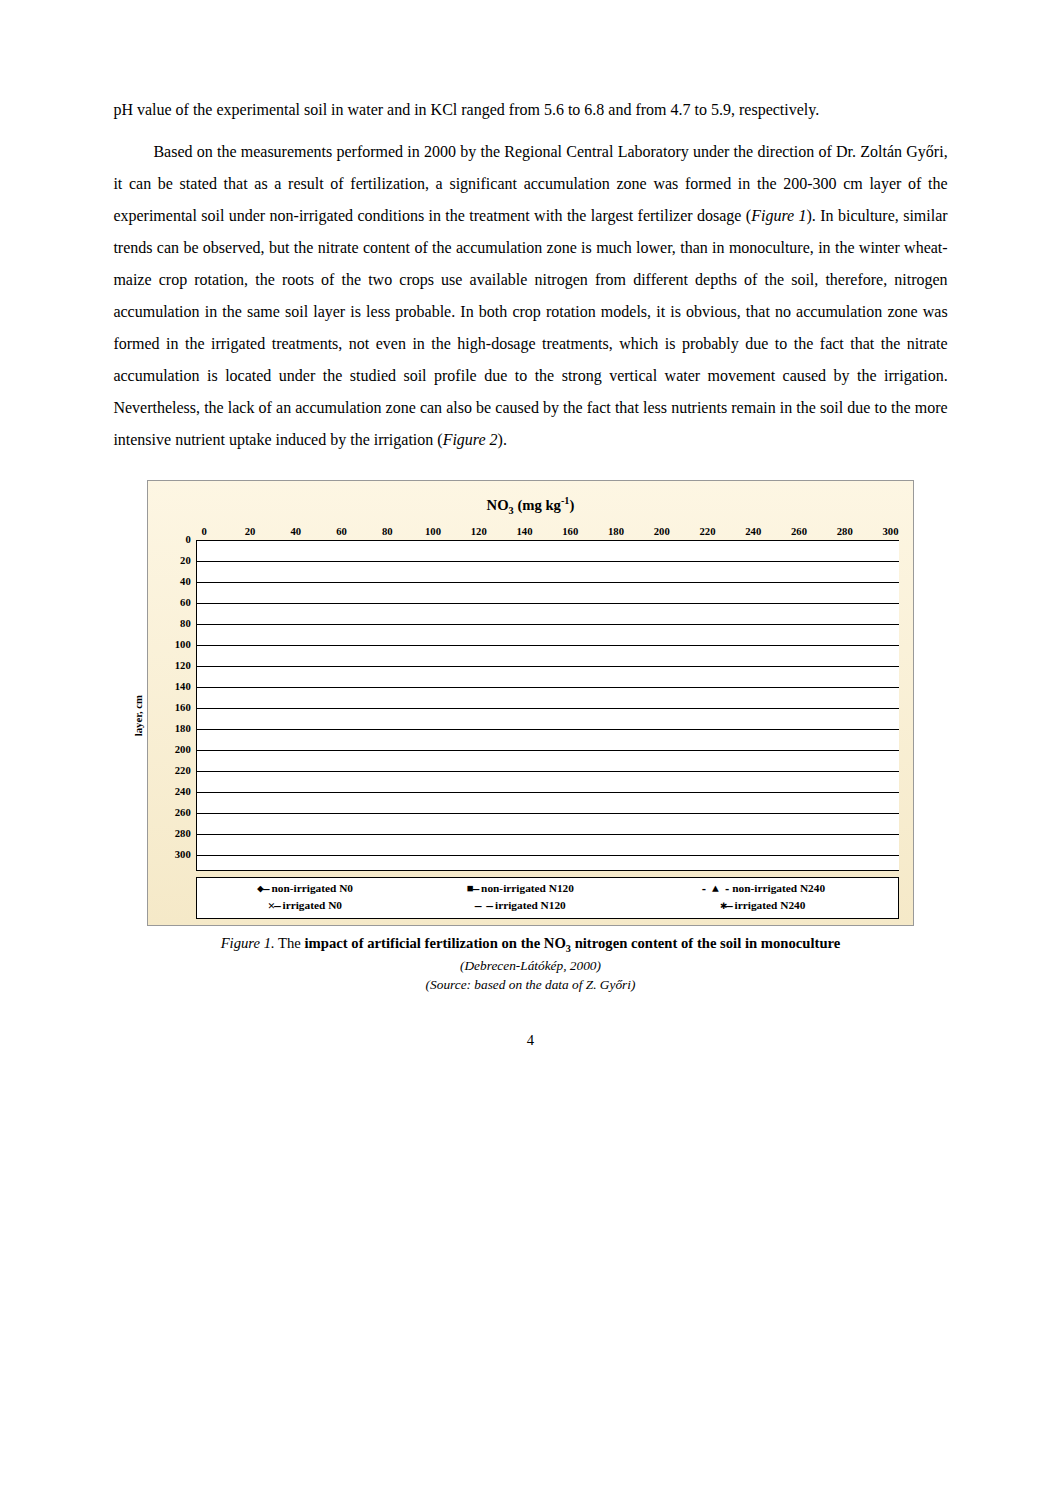pH value of the experimental soil in water and in KCl ranged from 5.6 to 6.8 and from 4.7 to 5.9, respectively.
Based on the measurements performed in 2000 by the Regional Central Laboratory under the direction of Dr. Zoltán Győri, it can be stated that as a result of fertilization, a significant accumulation zone was formed in the 200-300 cm layer of the experimental soil under non-irrigated conditions in the treatment with the largest fertilizer dosage (Figure 1). In biculture, similar trends can be observed, but the nitrate content of the accumulation zone is much lower, than in monoculture, in the winter wheat-maize crop rotation, the roots of the two crops use available nitrogen from different depths of the soil, therefore, nitrogen accumulation in the same soil layer is less probable. In both crop rotation models, it is obvious, that no accumulation zone was formed in the irrigated treatments, not even in the high-dosage treatments, which is probably due to the fact that the nitrate accumulation is located under the studied soil profile due to the strong vertical water movement caused by the irrigation. Nevertheless, the lack of an accumulation zone can also be caused by the fact that less nutrients remain in the soil due to the more intensive nutrient uptake induced by the irrigation (Figure 2).
NO3 (mg kg-1)
020406080100120140160180200220240260280300
layer, cm
0 20 40 60 80 100 120 140 160 180 200 220 240 260 280 300
| ◆— non-irrigated N0 | ■— non-irrigated N120 | - ▲ - non-irrigated N240 |
| ✕— irrigated N0 | — — irrigated N120 | ✱— irrigated N240 |
Figure 1. The impact of artificial fertilization on the NO3 nitrogen content of the soil in monoculture
(Debrecen-Látókép, 2000)
(Source: based on the data of Z. Győri)
4